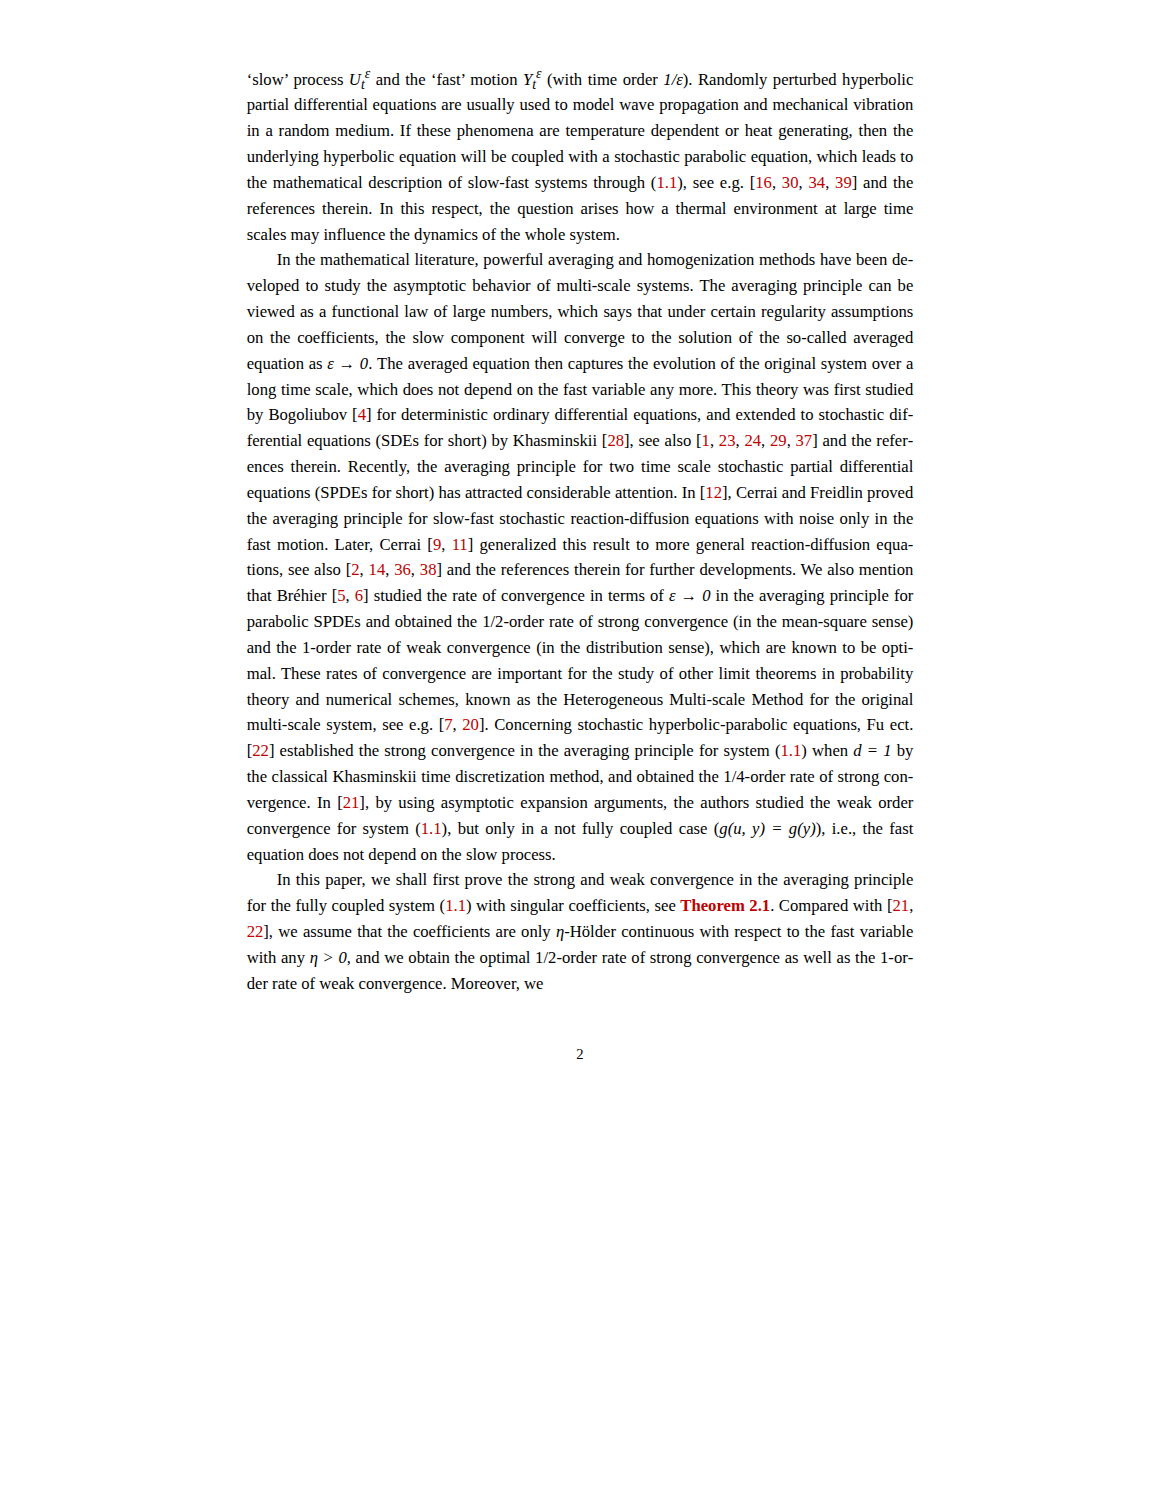‘slow’ process Utε and the ‘fast’ motion Ytε (with time order 1/ε). Randomly perturbed hyperbolic partial differential equations are usually used to model wave propagation and mechanical vibration in a random medium. If these phenomena are temperature dependent or heat generating, then the underlying hyperbolic equation will be coupled with a stochastic parabolic equation, which leads to the mathematical description of slow-fast systems through (1.1), see e.g. [16, 30, 34, 39] and the references therein. In this respect, the question arises how a thermal environment at large time scales may influence the dynamics of the whole system.
In the mathematical literature, powerful averaging and homogenization methods have been developed to study the asymptotic behavior of multi-scale systems. The averaging principle can be viewed as a functional law of large numbers, which says that under certain regularity assumptions on the coefficients, the slow component will converge to the solution of the so-called averaged equation as ε → 0. The averaged equation then captures the evolution of the original system over a long time scale, which does not depend on the fast variable any more. This theory was first studied by Bogoliubov [4] for deterministic ordinary differential equations, and extended to stochastic differential equations (SDEs for short) by Khasminskii [28], see also [1, 23, 24, 29, 37] and the references therein. Recently, the averaging principle for two time scale stochastic partial differential equations (SPDEs for short) has attracted considerable attention. In [12], Cerrai and Freidlin proved the averaging principle for slow-fast stochastic reaction-diffusion equations with noise only in the fast motion. Later, Cerrai [9, 11] generalized this result to more general reaction-diffusion equations, see also [2, 14, 36, 38] and the references therein for further developments. We also mention that Bréhier [5, 6] studied the rate of convergence in terms of ε → 0 in the averaging principle for parabolic SPDEs and obtained the 1/2-order rate of strong convergence (in the mean-square sense) and the 1-order rate of weak convergence (in the distribution sense), which are known to be optimal. These rates of convergence are important for the study of other limit theorems in probability theory and numerical schemes, known as the Heterogeneous Multi-scale Method for the original multi-scale system, see e.g. [7, 20]. Concerning stochastic hyperbolic-parabolic equations, Fu ect. [22] established the strong convergence in the averaging principle for system (1.1) when d = 1 by the classical Khasminskii time discretization method, and obtained the 1/4-order rate of strong convergence. In [21], by using asymptotic expansion arguments, the authors studied the weak order convergence for system (1.1), but only in a not fully coupled case (g(u, y) = g(y)), i.e., the fast equation does not depend on the slow process.
In this paper, we shall first prove the strong and weak convergence in the averaging principle for the fully coupled system (1.1) with singular coefficients, see Theorem 2.1. Compared with [21, 22], we assume that the coefficients are only η-Hölder continuous with respect to the fast variable with any η > 0, and we obtain the optimal 1/2-order rate of strong convergence as well as the 1-order rate of weak convergence. Moreover, we
2